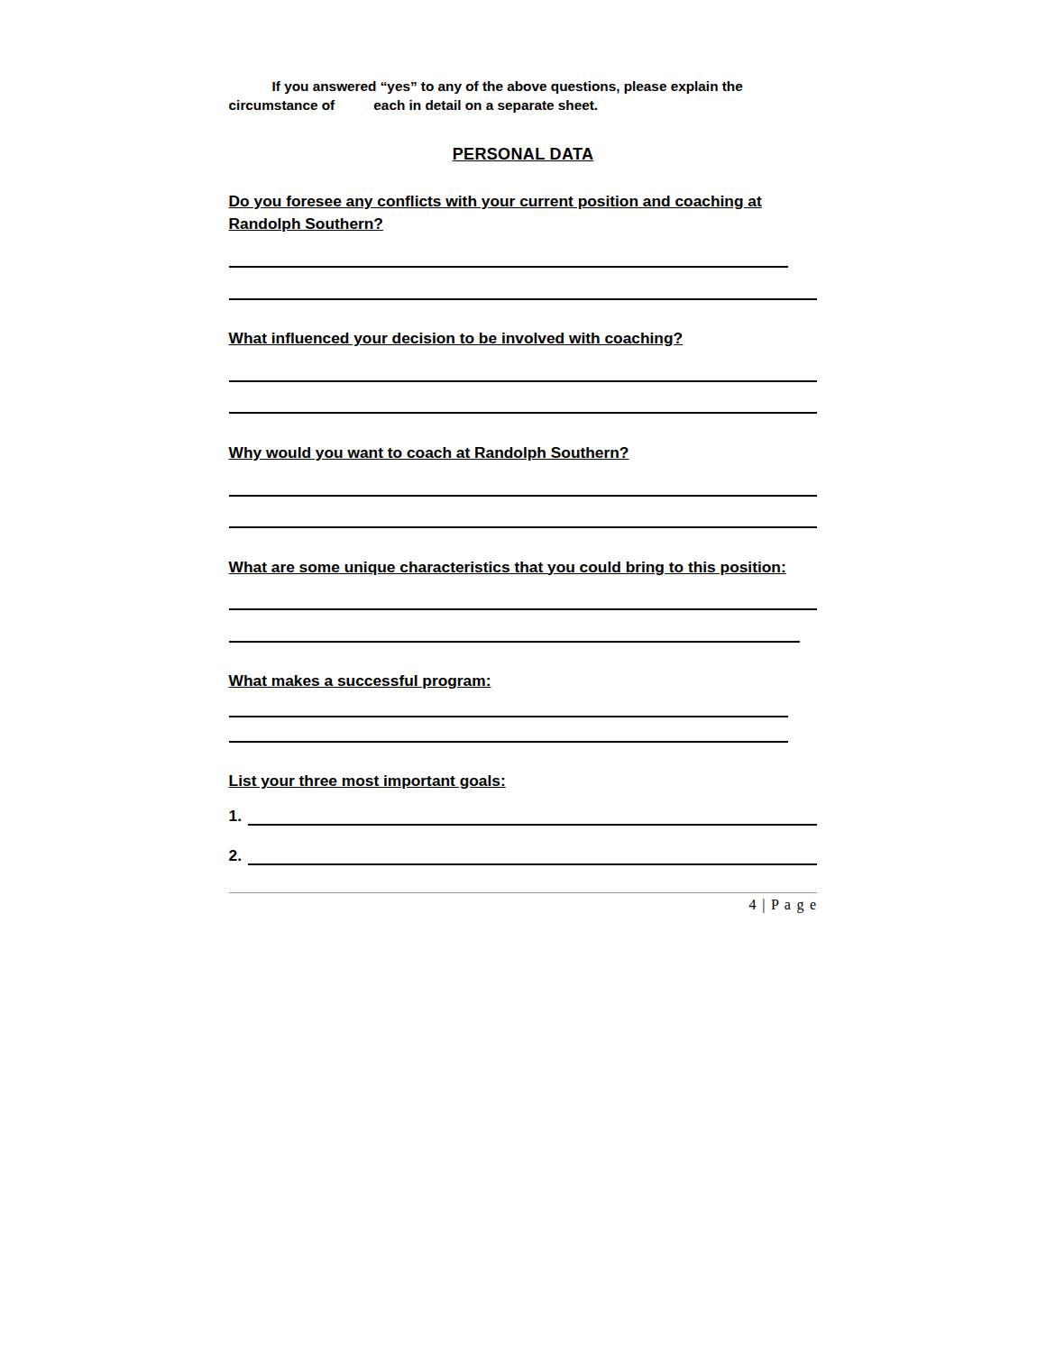If you answered “yes” to any of the above questions, please explain the circumstance of each in detail on a separate sheet.
PERSONAL DATA
Do you foresee any conflicts with your current position and coaching at Randolph Southern?
What influenced your decision to be involved with coaching?
Why would you want to coach at Randolph Southern?
What are some unique characteristics that you could bring to this position:
What makes a successful program:
List your three most important goals:
1.
2.
4 | P a g e